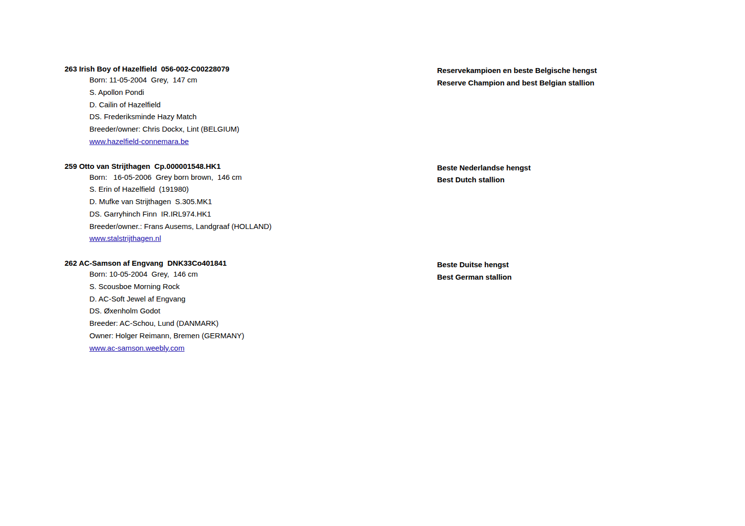263 Irish Boy of Hazelfield 056-002-C00228079
Born: 11-05-2004 Grey, 147 cm
S. Apollon Pondi
D. Cailin of Hazelfield
DS. Frederiksminde Hazy Match
Breeder/owner: Chris Dockx, Lint (BELGIUM)
www.hazelfield-connemara.be
Reservekampioen en beste Belgische hengst
Reserve Champion and best Belgian stallion
259 Otto van Strijthagen Cp.000001548.HK1
Born: 16-05-2006 Grey born brown, 146 cm
S. Erin of Hazelfield (191980)
D. Mufke van Strijthagen S.305.MK1
DS. Garryhinch Finn IR.IRL974.HK1
Breeder/owner.: Frans Ausems, Landgraaf (HOLLAND)
www.stalstrijthagen.nl
Beste Nederlandse hengst
Best Dutch stallion
262 AC-Samson af Engvang DNK33Co401841
Born: 10-05-2004 Grey, 146 cm
S. Scousboe Morning Rock
D. AC-Soft Jewel af Engvang
DS. Øxenholm Godot
Breeder: AC-Schou, Lund (DANMARK)
Owner: Holger Reimann, Bremen (GERMANY)
www.ac-samson.weebly.com
Beste Duitse hengst
Best German stallion